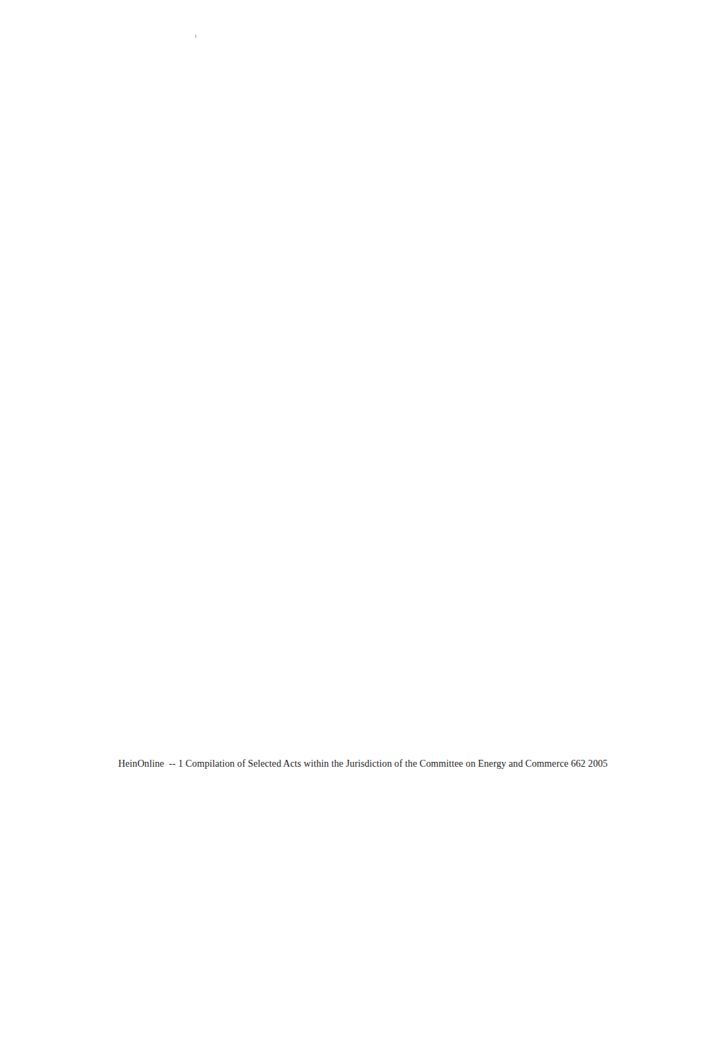HeinOnline -- 1 Compilation of Selected Acts within the Jurisdiction of the Committee on Energy and Commerce 662 2005